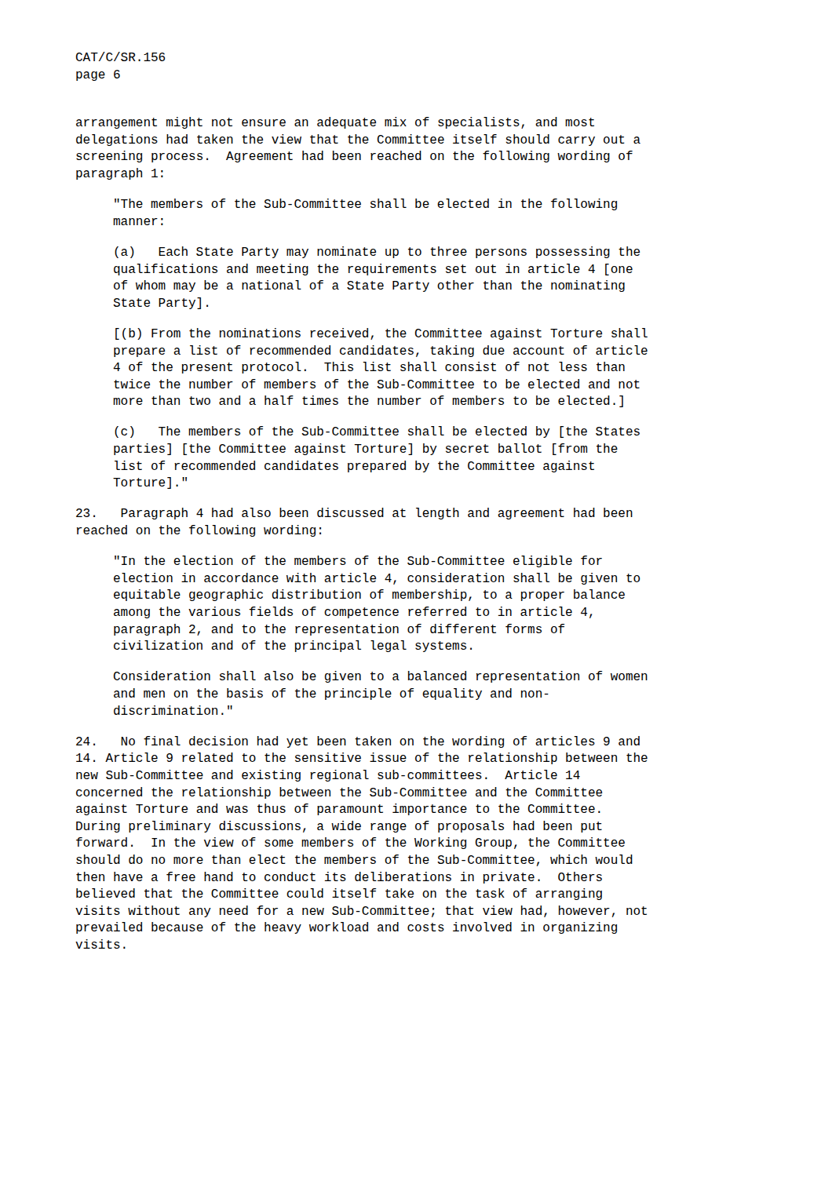CAT/C/SR.156
page 6
arrangement might not ensure an adequate mix of specialists, and most delegations had taken the view that the Committee itself should carry out a screening process. Agreement had been reached on the following wording of paragraph 1:
"The members of the Sub-Committee shall be elected in the following manner:
(a) Each State Party may nominate up to three persons possessing the qualifications and meeting the requirements set out in article 4 [one of whom may be a national of a State Party other than the nominating State Party].
[(b) From the nominations received, the Committee against Torture shall prepare a list of recommended candidates, taking due account of article 4 of the present protocol. This list shall consist of not less than twice the number of members of the Sub-Committee to be elected and not more than two and a half times the number of members to be elected.]
(c) The members of the Sub-Committee shall be elected by [the States parties] [the Committee against Torture] by secret ballot [from the list of recommended candidates prepared by the Committee against Torture]."
23. Paragraph 4 had also been discussed at length and agreement had been reached on the following wording:
"In the election of the members of the Sub-Committee eligible for election in accordance with article 4, consideration shall be given to equitable geographic distribution of membership, to a proper balance among the various fields of competence referred to in article 4, paragraph 2, and to the representation of different forms of civilization and of the principal legal systems.
Consideration shall also be given to a balanced representation of women and men on the basis of the principle of equality and non-discrimination."
24. No final decision had yet been taken on the wording of articles 9 and 14. Article 9 related to the sensitive issue of the relationship between the new Sub-Committee and existing regional sub-committees. Article 14 concerned the relationship between the Sub-Committee and the Committee against Torture and was thus of paramount importance to the Committee. During preliminary discussions, a wide range of proposals had been put forward. In the view of some members of the Working Group, the Committee should do no more than elect the members of the Sub-Committee, which would then have a free hand to conduct its deliberations in private. Others believed that the Committee could itself take on the task of arranging visits without any need for a new Sub-Committee; that view had, however, not prevailed because of the heavy workload and costs involved in organizing visits.